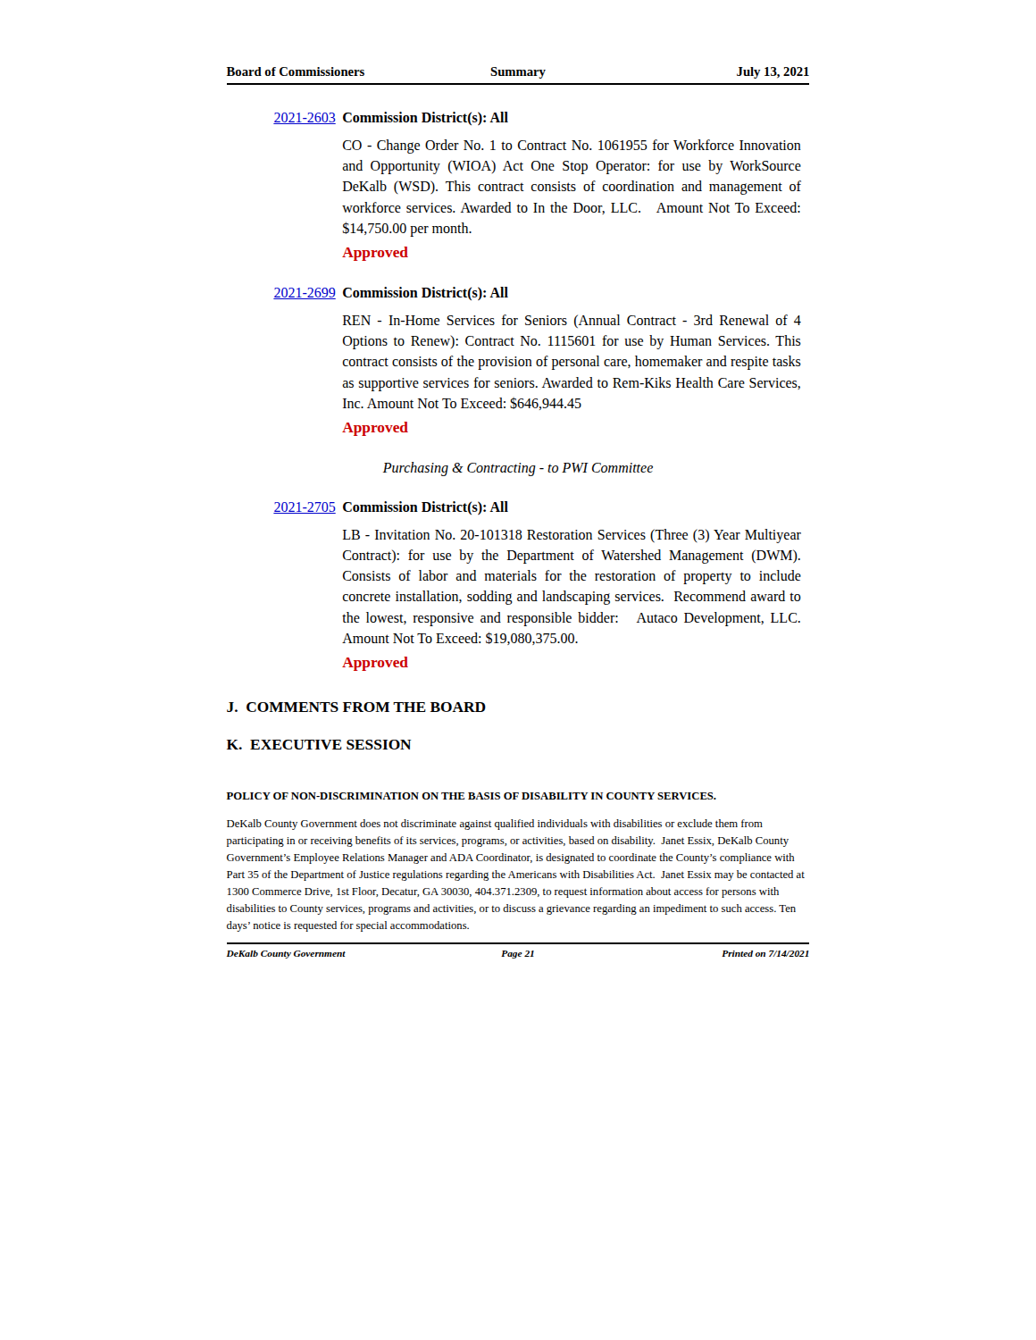Board of Commissioners
Summary
July 13, 2021
2021-2603
Commission District(s): All
CO - Change Order No. 1 to Contract No. 1061955 for Workforce Innovation and Opportunity (WIOA) Act One Stop Operator: for use by WorkSource DeKalb (WSD). This contract consists of coordination and management of workforce services. Awarded to In the Door, LLC. Amount Not To Exceed: $14,750.00 per month.
Approved
2021-2699
Commission District(s): All
REN - In-Home Services for Seniors (Annual Contract - 3rd Renewal of 4 Options to Renew): Contract No. 1115601 for use by Human Services. This contract consists of the provision of personal care, homemaker and respite tasks as supportive services for seniors. Awarded to Rem-Kiks Health Care Services, Inc. Amount Not To Exceed: $646,944.45
Approved
Purchasing & Contracting - to PWI Committee
2021-2705
Commission District(s): All
LB - Invitation No. 20-101318 Restoration Services (Three (3) Year Multiyear Contract): for use by the Department of Watershed Management (DWM). Consists of labor and materials for the restoration of property to include concrete installation, sodding and landscaping services. Recommend award to the lowest, responsive and responsible bidder: Autaco Development, LLC. Amount Not To Exceed: $19,080,375.00.
Approved
J. COMMENTS FROM THE BOARD
K. EXECUTIVE SESSION
POLICY OF NON-DISCRIMINATION ON THE BASIS OF DISABILITY IN COUNTY SERVICES.
DeKalb County Government does not discriminate against qualified individuals with disabilities or exclude them from participating in or receiving benefits of its services, programs, or activities, based on disability. Janet Essix, DeKalb County Government’s Employee Relations Manager and ADA Coordinator, is designated to coordinate the County’s compliance with Part 35 of the Department of Justice regulations regarding the Americans with Disabilities Act. Janet Essix may be contacted at 1300 Commerce Drive, 1st Floor, Decatur, GA 30030, 404.371.2309, to request information about access for persons with disabilities to County services, programs and activities, or to discuss a grievance regarding an impediment to such access. Ten days’ notice is requested for special accommodations.
DeKalb County Government
Page 21
Printed on 7/14/2021